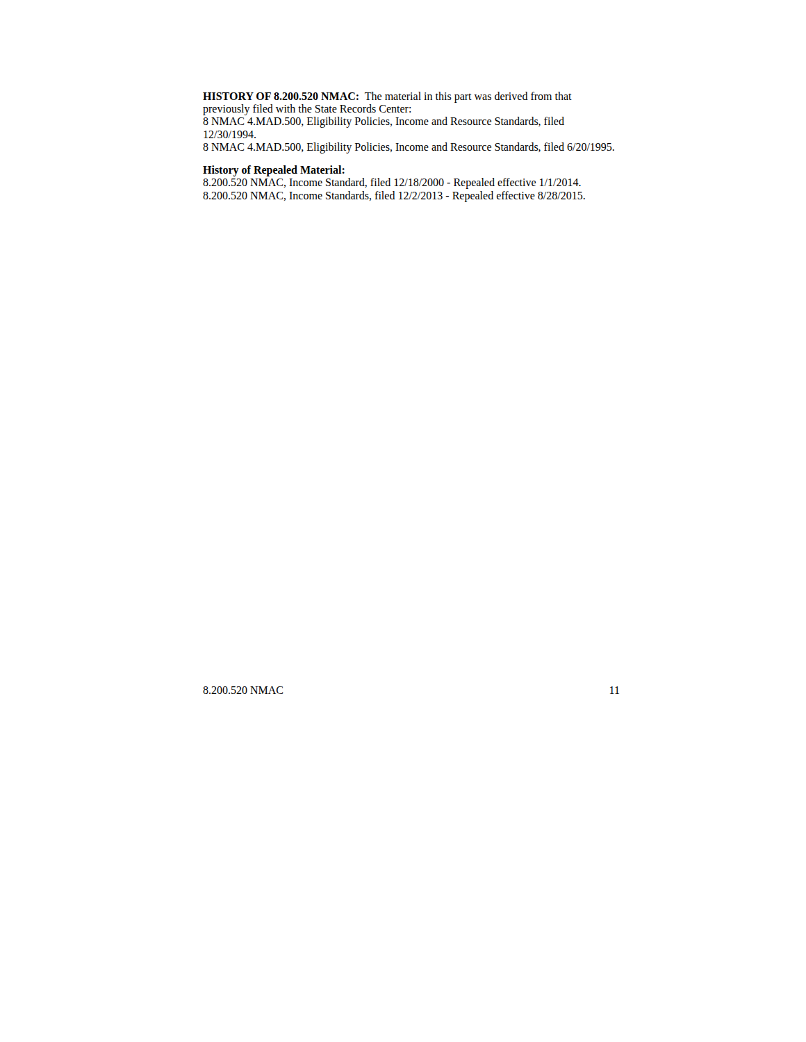HISTORY OF 8.200.520 NMAC: The material in this part was derived from that previously filed with the State Records Center:
8 NMAC 4.MAD.500, Eligibility Policies, Income and Resource Standards, filed 12/30/1994.
8 NMAC 4.MAD.500, Eligibility Policies, Income and Resource Standards, filed 6/20/1995.
History of Repealed Material:
8.200.520 NMAC, Income Standard, filed 12/18/2000 - Repealed effective 1/1/2014.
8.200.520 NMAC, Income Standards, filed 12/2/2013 - Repealed effective 8/28/2015.
8.200.520 NMAC 11